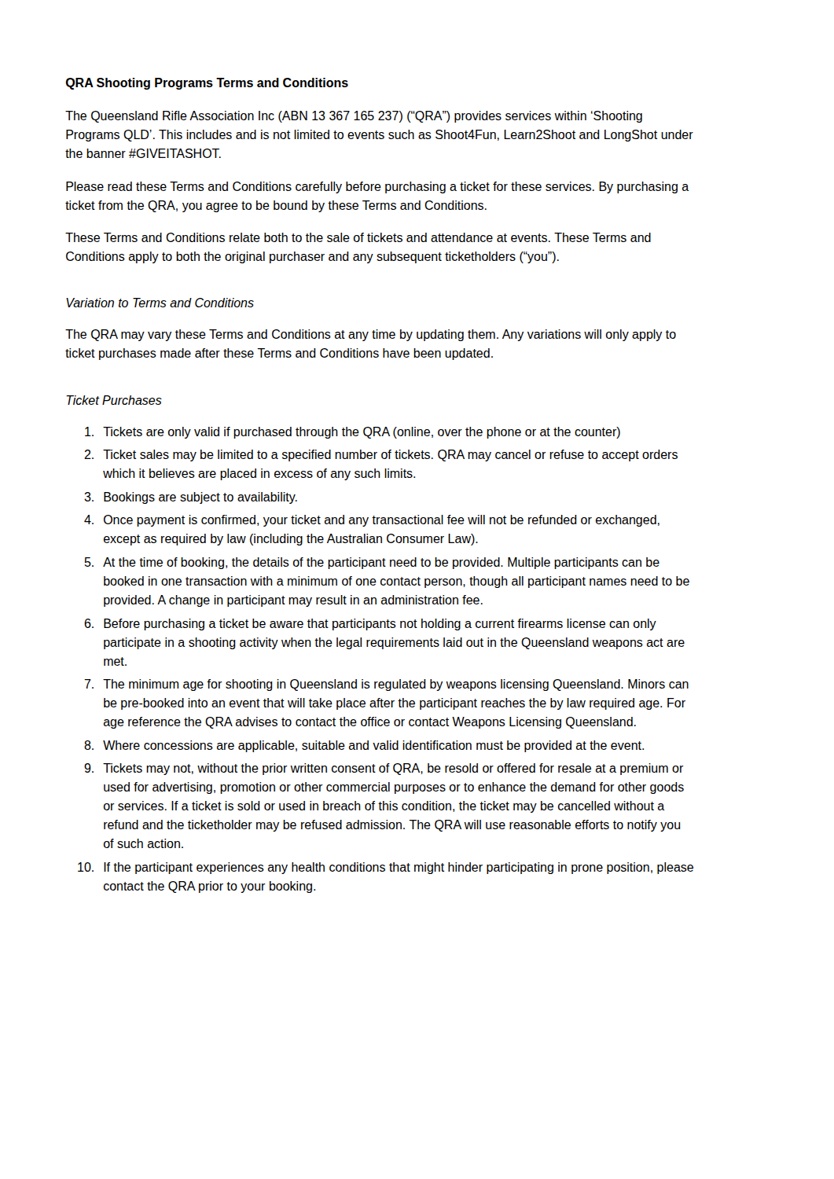QRA Shooting Programs Terms and Conditions
The Queensland Rifle Association Inc (ABN 13 367 165 237) (“QRA”) provides services within ‘Shooting Programs QLD’. This includes and is not limited to events such as Shoot4Fun, Learn2Shoot and LongShot under the banner #GIVEITASHOT.
Please read these Terms and Conditions carefully before purchasing a ticket for these services. By purchasing a ticket from the QRA, you agree to be bound by these Terms and Conditions.
These Terms and Conditions relate both to the sale of tickets and attendance at events. These Terms and Conditions apply to both the original purchaser and any subsequent ticketholders (“you”).
Variation to Terms and Conditions
The QRA may vary these Terms and Conditions at any time by updating them. Any variations will only apply to ticket purchases made after these Terms and Conditions have been updated.
Ticket Purchases
Tickets are only valid if purchased through the QRA (online, over the phone or at the counter)
Ticket sales may be limited to a specified number of tickets. QRA may cancel or refuse to accept orders which it believes are placed in excess of any such limits.
Bookings are subject to availability.
Once payment is confirmed, your ticket and any transactional fee will not be refunded or exchanged, except as required by law (including the Australian Consumer Law).
At the time of booking, the details of the participant need to be provided. Multiple participants can be booked in one transaction with a minimum of one contact person, though all participant names need to be provided. A change in participant may result in an administration fee.
Before purchasing a ticket be aware that participants not holding a current firearms license can only participate in a shooting activity when the legal requirements laid out in the Queensland weapons act are met.
The minimum age for shooting in Queensland is regulated by weapons licensing Queensland. Minors can be pre-booked into an event that will take place after the participant reaches the by law required age. For age reference the QRA advises to contact the office or contact Weapons Licensing Queensland.
Where concessions are applicable, suitable and valid identification must be provided at the event.
Tickets may not, without the prior written consent of QRA, be resold or offered for resale at a premium or used for advertising, promotion or other commercial purposes or to enhance the demand for other goods or services. If a ticket is sold or used in breach of this condition, the ticket may be cancelled without a refund and the ticketholder may be refused admission. The QRA will use reasonable efforts to notify you of such action.
If the participant experiences any health conditions that might hinder participating in prone position, please contact the QRA prior to your booking.